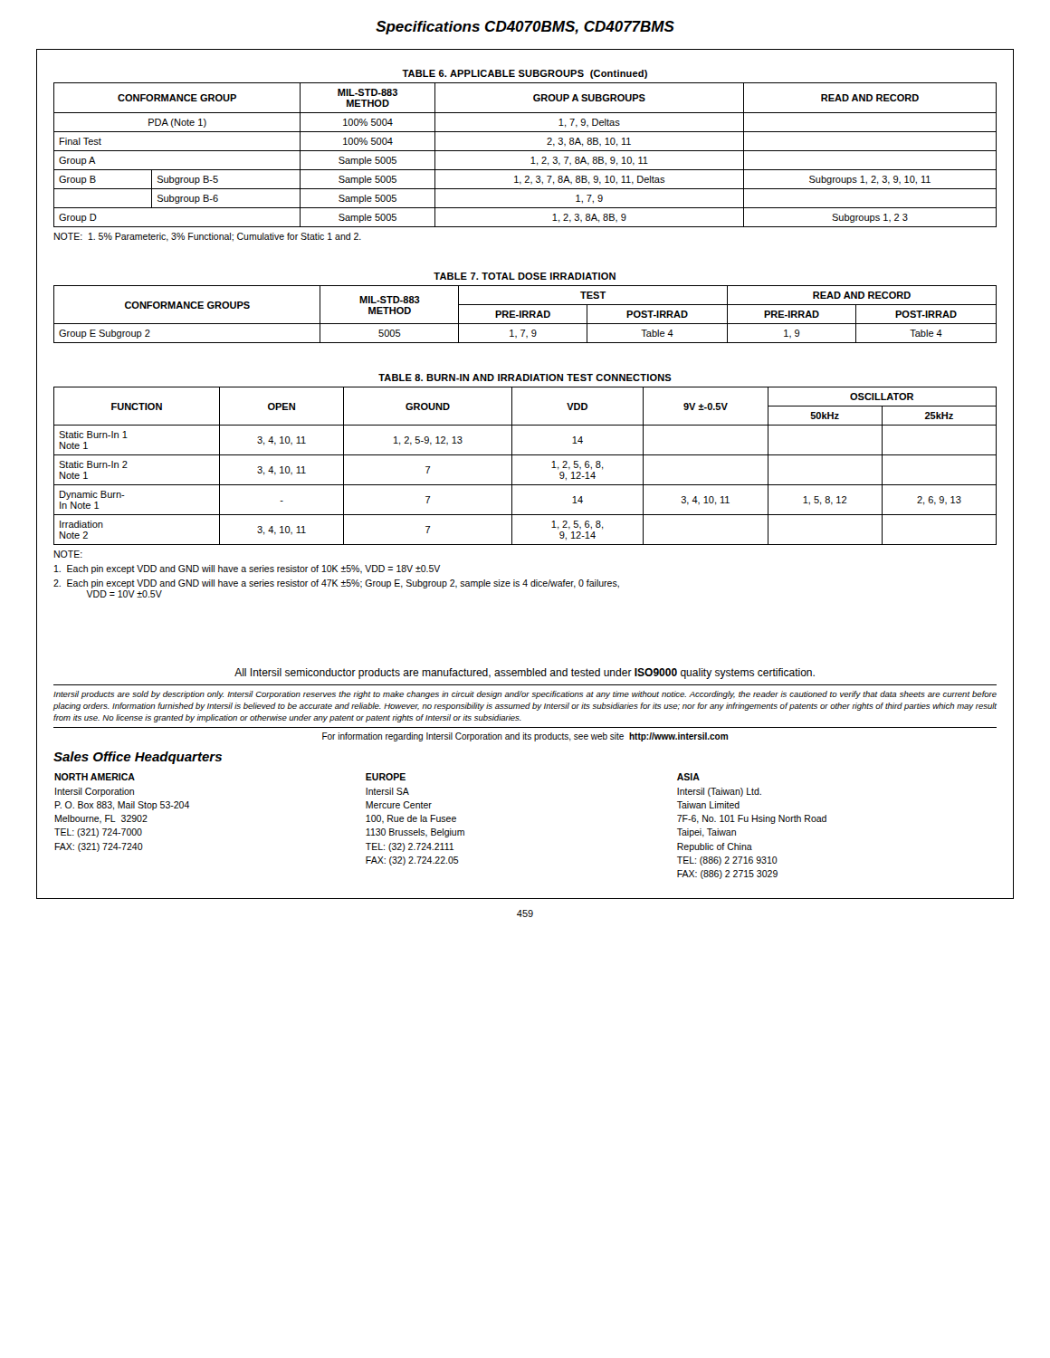Specifications CD4070BMS, CD4077BMS
TABLE 6. APPLICABLE SUBGROUPS (Continued)
| CONFORMANCE GROUP | MIL-STD-883 METHOD | GROUP A SUBGROUPS | READ AND RECORD |
| --- | --- | --- | --- |
| PDA (Note 1) | 100% 5004 | 1, 7, 9, Deltas | |
| Final Test | 100% 5004 | 2, 3, 8A, 8B, 10, 11 | |
| Group A | Sample 5005 | 1, 2, 3, 7, 8A, 8B, 9, 10, 11 | |
| Group B | Subgroup B-5 | Sample 5005 | 1, 2, 3, 7, 8A, 8B, 9, 10, 11, Deltas | Subgroups 1, 2, 3, 9, 10, 11 |
| | Subgroup B-6 | Sample 5005 | 1, 7, 9 | |
| Group D | Sample 5005 | 1, 2, 3, 8A, 8B, 9 | Subgroups 1, 2 3 |
NOTE: 1. 5% Parameteric, 3% Functional; Cumulative for Static 1 and 2.
TABLE 7. TOTAL DOSE IRRADIATION
| CONFORMANCE GROUPS | MIL-STD-883 METHOD | TEST | READ AND RECORD |
| --- | --- | --- | --- |
| PRE-IRRAD | POST-IRRAD | PRE-IRRAD | POST-IRRAD |
| Group E Subgroup 2 | 5005 | 1, 7, 9 | Table 4 | 1, 9 | Table 4 |
TABLE 8. BURN-IN AND IRRADIATION TEST CONNECTIONS
| FUNCTION | OPEN | GROUND | VDD | 9V ±-0.5V | OSCILLATOR |
| --- | --- | --- | --- | --- | --- |
| 50kHz | 25kHz |
| Static Burn-In 1 Note 1 | 3, 4, 10, 11 | 1, 2, 5-9, 12, 13 | 14 | | | |
| Static Burn-In 2 Note 1 | 3, 4, 10, 11 | 7 | 1, 2, 5, 6, 8, 9, 12-14 | | | |
| Dynamic Burn- In Note 1 | - | 7 | 14 | 3, 4, 10, 11 | 1, 5, 8, 12 | 2, 6, 9, 13 |
| Irradiation Note 2 | 3, 4, 10, 11 | 7 | 1, 2, 5, 6, 8, 9, 12-14 | | | |
NOTE:
1. Each pin except VDD and GND will have a series resistor of 10K ±5%, VDD = 18V ±0.5V
2. Each pin except VDD and GND will have a series resistor of 47K ±5%; Group E, Subgroup 2, sample size is 4 dice/wafer, 0 failures,
VDD = 10V ±0.5V
All Intersil semiconductor products are manufactured, assembled and tested under ISO9000 quality systems certification.
Intersil products are sold by description only. Intersil Corporation reserves the right to make changes in circuit design and/or specifications at any time without notice. Accordingly, the reader is cautioned to verify that data sheets are current before placing orders. Information furnished by Intersil is believed to be accurate and reliable. However, no responsibility is assumed by Intersil or its subsidiaries for its use; nor for any infringements of patents or other rights of third parties which may result from its use. No license is granted by implication or otherwise under any patent or patent rights of Intersil or its subsidiaries.
For information regarding Intersil Corporation and its products, see web site http://www.intersil.com
Sales Office Headquarters
| NORTH AMERICA Intersil Corporation P. O. Box 883, Mail Stop 53-204 Melbourne, FL 32902 TEL: (321) 724-7000 FAX: (321) 724-7240 | EUROPE Intersil SA Mercure Center 100, Rue de la Fusee 1130 Brussels, Belgium TEL: (32) 2.724.2111 FAX: (32) 2.724.22.05 | ASIA Intersil (Taiwan) Ltd. Taiwan Limited 7F-6, No. 101 Fu Hsing North Road Taipei, Taiwan Republic of China TEL: (886) 2 2716 9310 FAX: (886) 2 2715 3029 |
459